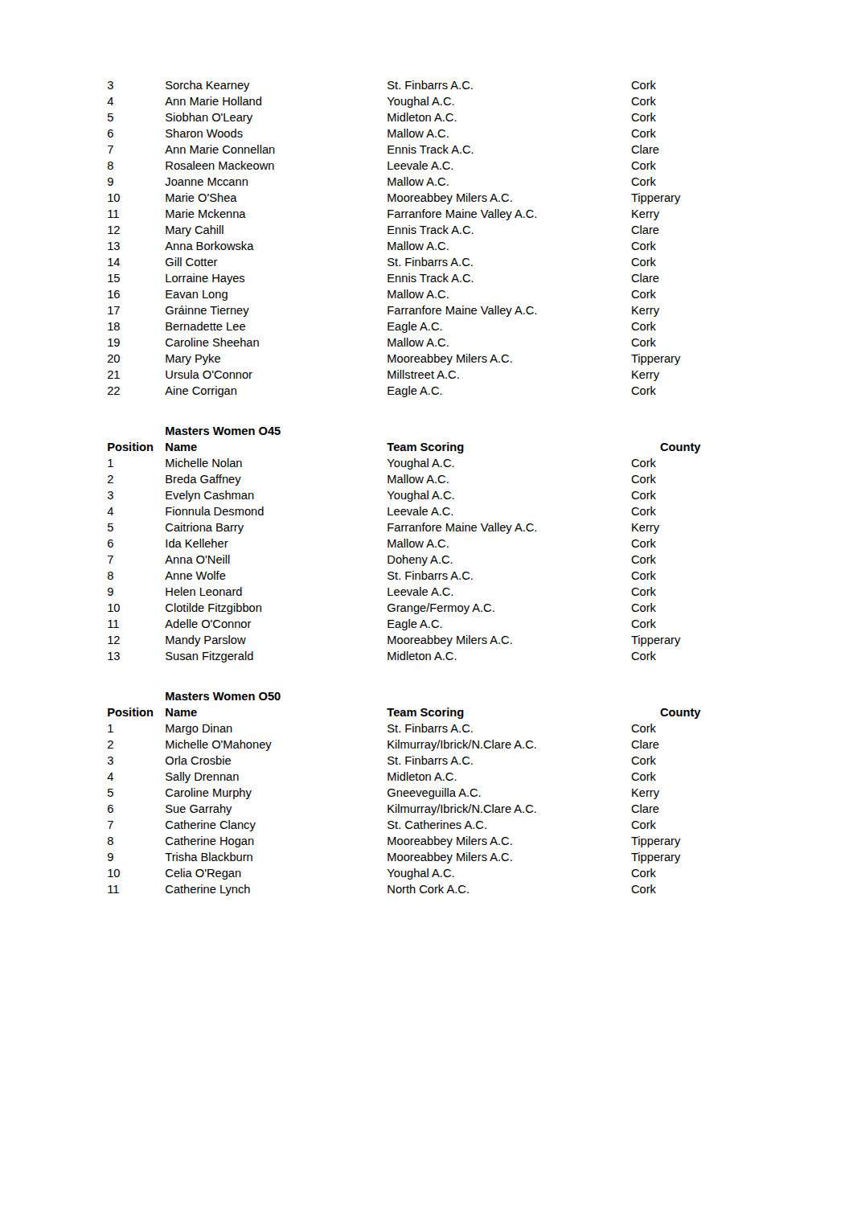| 3 | Sorcha Kearney | St. Finbarrs A.C. | Cork |
| 4 | Ann Marie Holland | Youghal A.C. | Cork |
| 5 | Siobhan O'Leary | Midleton A.C. | Cork |
| 6 | Sharon Woods | Mallow A.C. | Cork |
| 7 | Ann Marie Connellan | Ennis Track A.C. | Clare |
| 8 | Rosaleen Mackeown | Leevale A.C. | Cork |
| 9 | Joanne Mccann | Mallow A.C. | Cork |
| 10 | Marie O'Shea | Mooreabbey Milers A.C. | Tipperary |
| 11 | Marie Mckenna | Farranfore Maine Valley A.C. | Kerry |
| 12 | Mary Cahill | Ennis Track A.C. | Clare |
| 13 | Anna Borkowska | Mallow A.C. | Cork |
| 14 | Gill Cotter | St. Finbarrs A.C. | Cork |
| 15 | Lorraine Hayes | Ennis Track A.C. | Clare |
| 16 | Eavan Long | Mallow A.C. | Cork |
| 17 | Gráinne Tierney | Farranfore Maine Valley A.C. | Kerry |
| 18 | Bernadette Lee | Eagle A.C. | Cork |
| 19 | Caroline Sheehan | Mallow A.C. | Cork |
| 20 | Mary Pyke | Mooreabbey Milers A.C. | Tipperary |
| 21 | Ursula O'Connor | Millstreet A.C. | Kerry |
| 22 | Aine Corrigan | Eagle A.C. | Cork |
| | Masters Women O45 |
| Position | Name | Team Scoring | County |
| 1 | Michelle Nolan | Youghal A.C. | Cork |
| 2 | Breda Gaffney | Mallow A.C. | Cork |
| 3 | Evelyn Cashman | Youghal A.C. | Cork |
| 4 | Fionnula Desmond | Leevale A.C. | Cork |
| 5 | Caitriona Barry | Farranfore Maine Valley A.C. | Kerry |
| 6 | Ida Kelleher | Mallow A.C. | Cork |
| 7 | Anna O'Neill | Doheny A.C. | Cork |
| 8 | Anne Wolfe | St. Finbarrs A.C. | Cork |
| 9 | Helen Leonard | Leevale A.C. | Cork |
| 10 | Clotilde Fitzgibbon | Grange/Fermoy A.C. | Cork |
| 11 | Adelle O'Connor | Eagle A.C. | Cork |
| 12 | Mandy Parslow | Mooreabbey Milers A.C. | Tipperary |
| 13 | Susan Fitzgerald | Midleton A.C. | Cork |
| | Masters Women O50 |
| Position | Name | Team Scoring | County |
| 1 | Margo Dinan | St. Finbarrs A.C. | Cork |
| 2 | Michelle O'Mahoney | Kilmurray/Ibrick/N.Clare A.C. | Clare |
| 3 | Orla Crosbie | St. Finbarrs A.C. | Cork |
| 4 | Sally Drennan | Midleton A.C. | Cork |
| 5 | Caroline Murphy | Gneeveguilla A.C. | Kerry |
| 6 | Sue Garrahy | Kilmurray/Ibrick/N.Clare A.C. | Clare |
| 7 | Catherine Clancy | St. Catherines A.C. | Cork |
| 8 | Catherine Hogan | Mooreabbey Milers A.C. | Tipperary |
| 9 | Trisha Blackburn | Mooreabbey Milers A.C. | Tipperary |
| 10 | Celia O'Regan | Youghal A.C. | Cork |
| 11 | Catherine Lynch | North Cork A.C. | Cork |